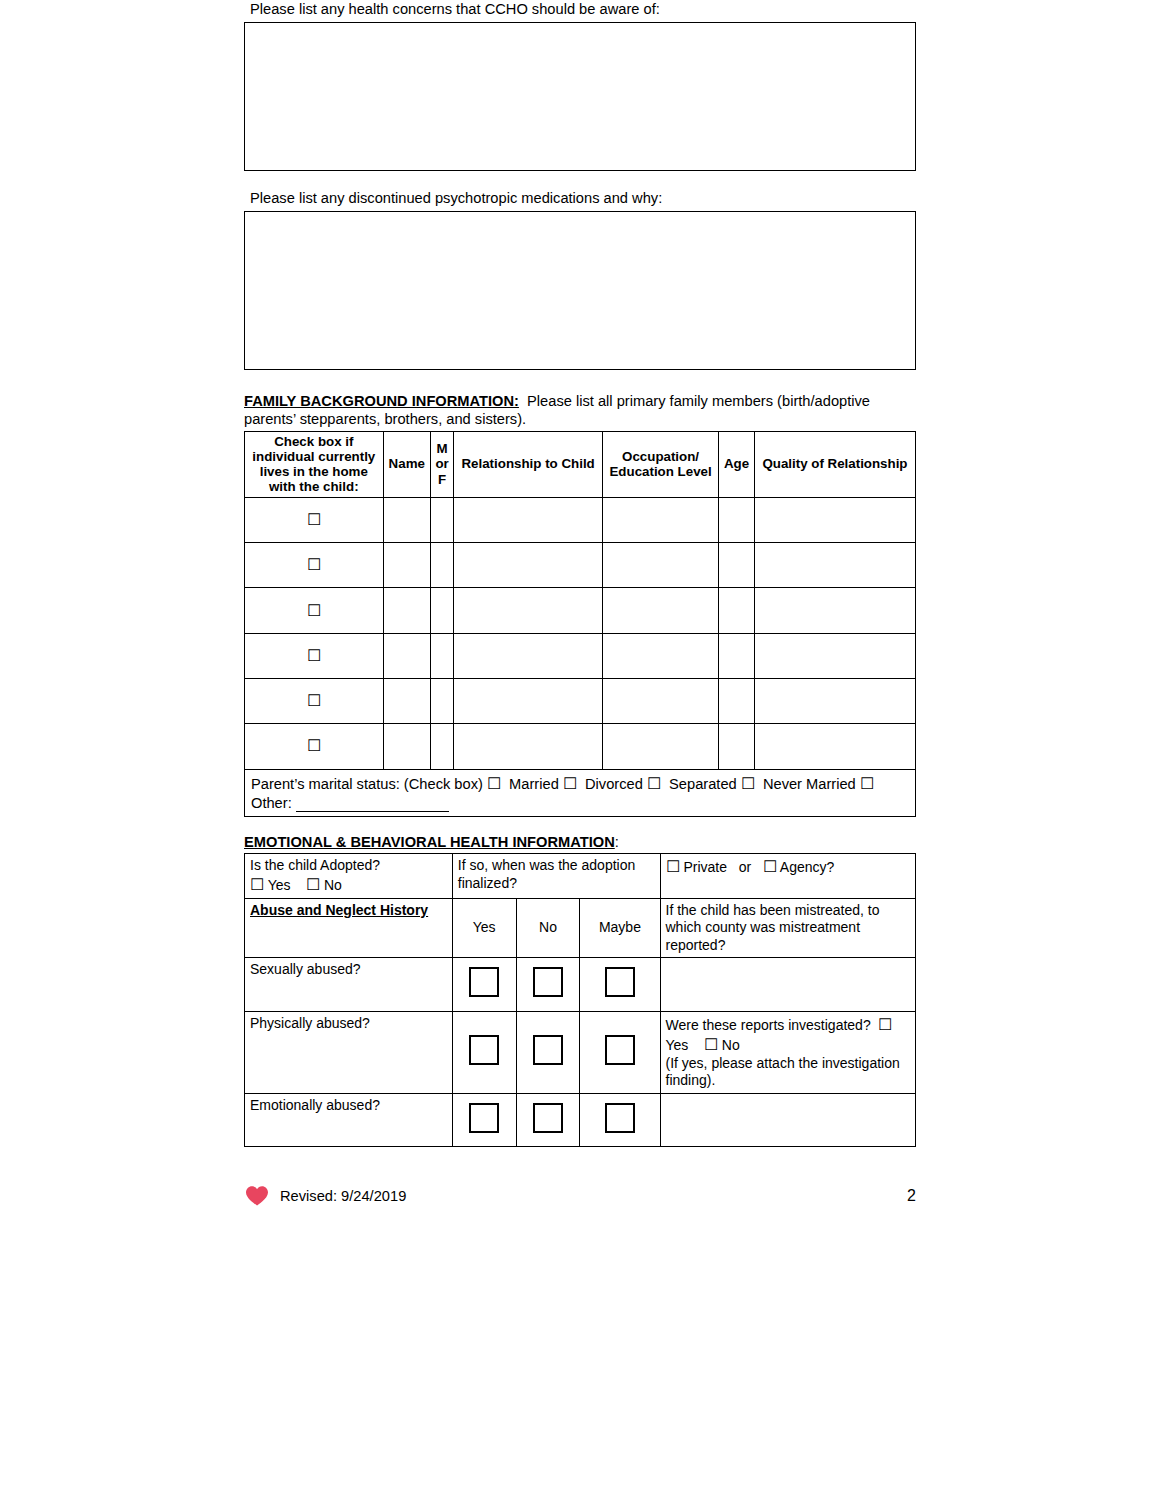Please list any health concerns that CCHO should be aware of:
Please list any discontinued psychotropic medications and why:
FAMILY BACKGROUND INFORMATION: Please list all primary family members (birth/adoptive parents’ stepparents, brothers, and sisters).
| Check box if individual currently lives in the home with the child: | Name | M or F | Relationship to Child | Occupation/ Education Level | Age | Quality of Relationship |
| --- | --- | --- | --- | --- | --- | --- |
| ☐ | | | | | | |
| ☐ | | | | | | |
| ☐ | | | | | | |
| ☐ | | | | | | |
| ☐ | | | | | | |
| ☐ | | | | | | |
Parent’s marital status: (Check box) ☐ Married ☐ Divorced ☐ Separated ☐ Never Married ☐ Other:
EMOTIONAL & BEHAVIORAL HEALTH INFORMATION:
| Is the child Adopted? ☐ Yes ☐ No | If so, when was the adoption finalized? | ☐ Private or ☐ Agency? |
| Abuse and Neglect History | Yes | No | Maybe | If the child has been mistreated, to which county was mistreatment reported? |
| Sexually abused? | | | | |
| Physically abused? | | | | Were these reports investigated? ☐ Yes ☐ No (If yes, please attach the investigation finding). |
| Emotionally abused? | | | | |
Revised: 9/24/2019 2